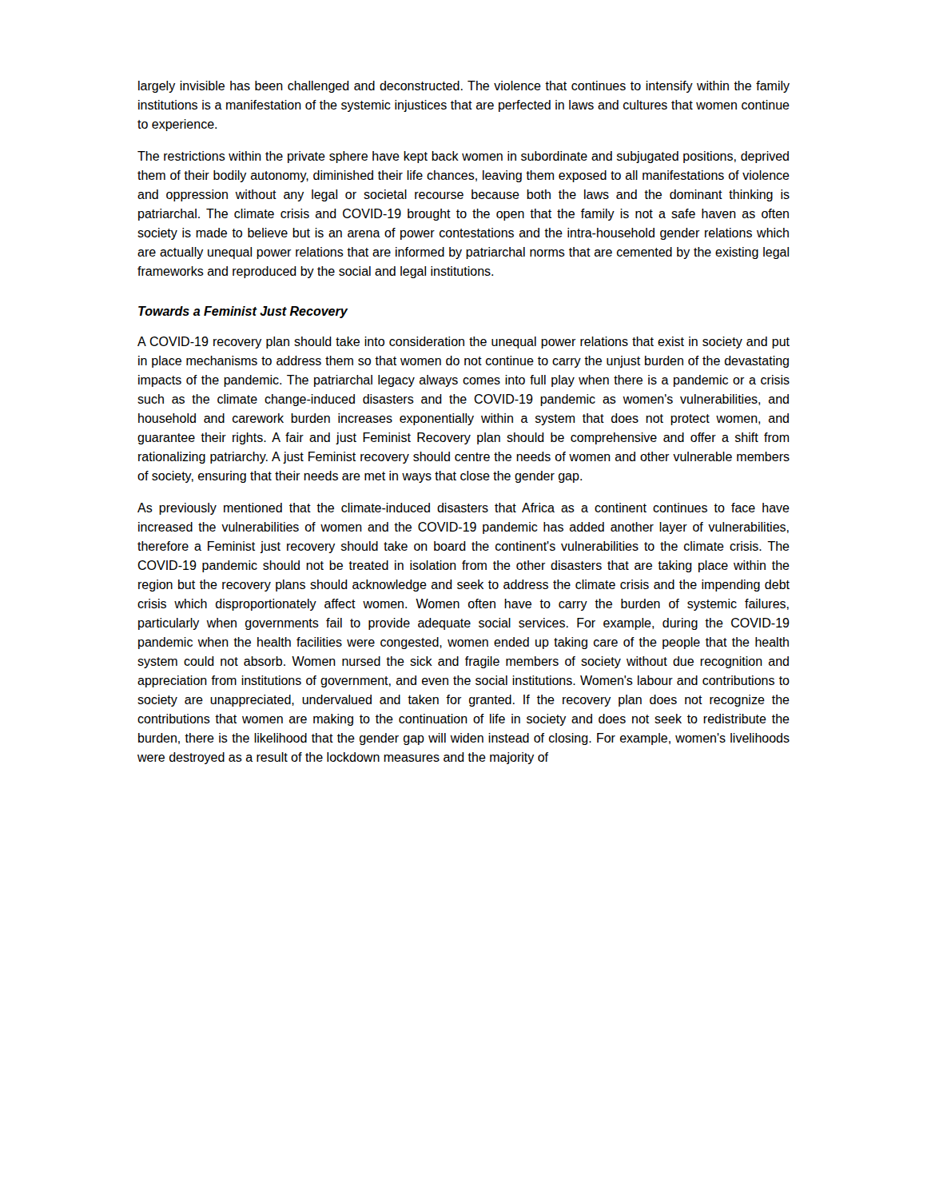largely invisible has been challenged and deconstructed. The violence that continues to intensify within the family institutions is a manifestation of the systemic injustices that are perfected in laws and cultures that women continue to experience.
The restrictions within the private sphere have kept back women in subordinate and subjugated positions, deprived them of their bodily autonomy, diminished their life chances, leaving them exposed to all manifestations of violence and oppression without any legal or societal recourse because both the laws and the dominant thinking is patriarchal. The climate crisis and COVID-19 brought to the open that the family is not a safe haven as often society is made to believe but is an arena of power contestations and the intra-household gender relations which are actually unequal power relations that are informed by patriarchal norms that are cemented by the existing legal frameworks and reproduced by the social and legal institutions.
Towards a Feminist Just Recovery
A COVID-19 recovery plan should take into consideration the unequal power relations that exist in society and put in place mechanisms to address them so that women do not continue to carry the unjust burden of the devastating impacts of the pandemic. The patriarchal legacy always comes into full play when there is a pandemic or a crisis such as the climate change-induced disasters and the COVID-19 pandemic as women's vulnerabilities, and household and carework burden increases exponentially within a system that does not protect women, and guarantee their rights. A fair and just Feminist Recovery plan should be comprehensive and offer a shift from rationalizing patriarchy. A just Feminist recovery should centre the needs of women and other vulnerable members of society, ensuring that their needs are met in ways that close the gender gap.
As previously mentioned that the climate-induced disasters that Africa as a continent continues to face have increased the vulnerabilities of women and the COVID-19 pandemic has added another layer of vulnerabilities, therefore a Feminist just recovery should take on board the continent's vulnerabilities to the climate crisis. The COVID-19 pandemic should not be treated in isolation from the other disasters that are taking place within the region but the recovery plans should acknowledge and seek to address the climate crisis and the impending debt crisis which disproportionately affect women. Women often have to carry the burden of systemic failures, particularly when governments fail to provide adequate social services. For example, during the COVID-19 pandemic when the health facilities were congested, women ended up taking care of the people that the health system could not absorb. Women nursed the sick and fragile members of society without due recognition and appreciation from institutions of government, and even the social institutions. Women's labour and contributions to society are unappreciated, undervalued and taken for granted. If the recovery plan does not recognize the contributions that women are making to the continuation of life in society and does not seek to redistribute the burden, there is the likelihood that the gender gap will widen instead of closing. For example, women's livelihoods were destroyed as a result of the lockdown measures and the majority of